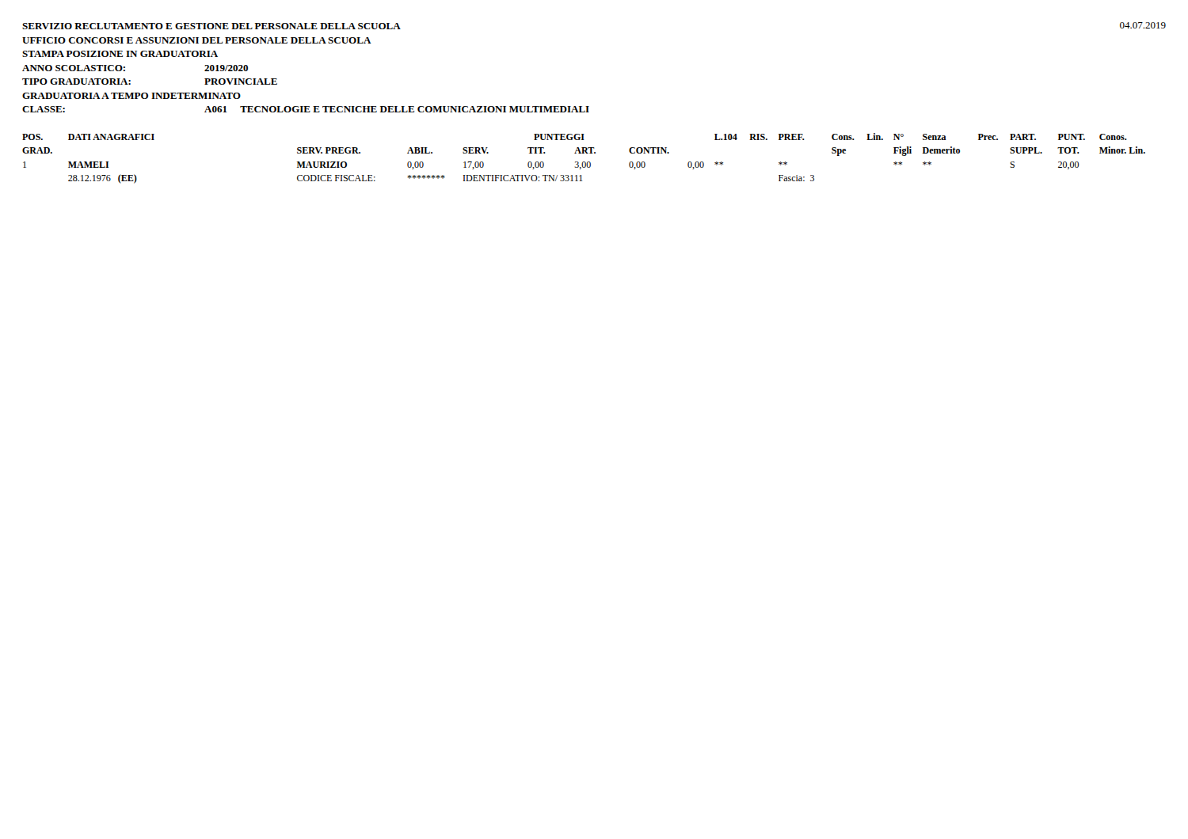04.07.2019
SERVIZIO RECLUTAMENTO E GESTIONE DEL PERSONALE DELLA SCUOLA
UFFICIO CONCORSI E ASSUNZIONI DEL PERSONALE DELLA SCUOLA
STAMPA POSIZIONE IN GRADUATORIA
ANNO SCOLASTICO: 2019/2020
TIPO GRADUATORIA: PROVINCIALE
GRADUATORIA A TEMPO INDETERMINATO
CLASSE: A061 TECNOLOGIE E TECNICHE DELLE COMUNICAZIONI MULTIMEDIALI
| POS. | DATI ANAGRAFICI | | PUNTEGGI | L.104 | RIS. | PREF. | Cons. | Lin. | N° | Senza | Prec. | PART. | PUNT. | Conos. |
| --- | --- | --- | --- | --- | --- | --- | --- | --- | --- | --- | --- | --- | --- | --- |
| GRAD. | | SERV. PREGR. | ABIL. | SERV. | TIT. | ART. | CONTIN. | | | | | Spe | | Figli | Demerito | | SUPPL. | TOT. | Minor. Lin. |
| 1 | MAMELI | MAURIZIO | 0,00 | 17,00 | 0,00 | 3,00 | 0,00 | 0,00 | ** | | ** | | | ** | ** | | S | 20,00 | |
| | 28.12.1976 (EE) | CODICE FISCALE: | ******** | IDENTIFICATIVO: TN/ 33111 | | | | | Fascia: 3 | | | | | | | | |